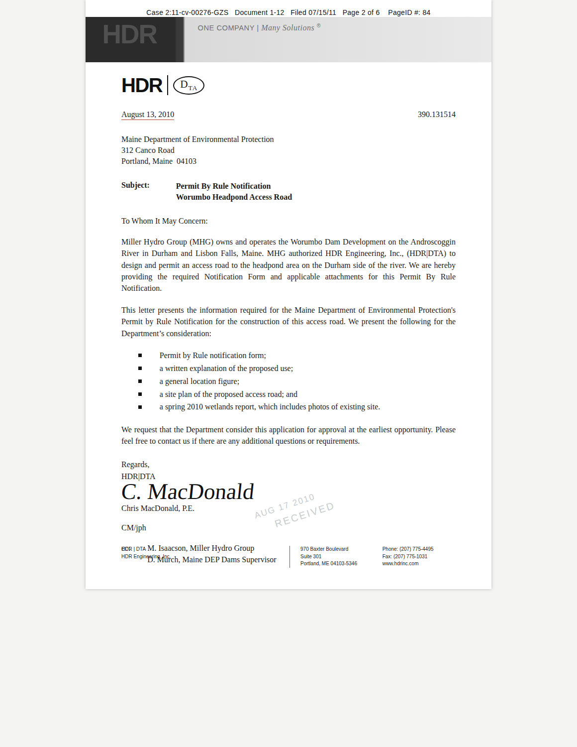Case 2:11-cv-00276-GZS Document 1-12 Filed 07/15/11 Page 2 of 6 PageID #: 84
HDR
ONE COMPANY | Many Solutions ®
HDR DTA
August 13, 2010
390.131514
Maine Department of Environmental Protection
312 Canco Road
Portland, Maine 04103
Subject:
Permit By Rule Notification
Worumbo Headpond Access Road
To Whom It May Concern:
Miller Hydro Group (MHG) owns and operates the Worumbo Dam Development on the Androscoggin River in Durham and Lisbon Falls, Maine. MHG authorized HDR Engineering, Inc., (HDR|DTA) to design and permit an access road to the headpond area on the Durham side of the river. We are hereby providing the required Notification Form and applicable attachments for this Permit By Rule Notification.
This letter presents the information required for the Maine Department of Environmental Protection's Permit by Rule Notification for the construction of this access road. We present the following for the Department’s consideration:
Permit by Rule notification form;
a written explanation of the proposed use;
a general location figure;
a site plan of the proposed access road; and
a spring 2010 wetlands report, which includes photos of existing site.
We request that the Department consider this application for approval at the earliest opportunity. Please feel free to contact us if there are any additional questions or requirements.
Regards,
HDR|DTA
C. MacDonald
Chris MacDonald, P.E.
CM/jph
cc:
M. Isaacson, Miller Hydro Group
D. Murch, Maine DEP Dams Supervisor
AUG 17 2010
RECEIVED
HDR | DTA
HDR Engineering, Inc.
970 Baxter Boulevard
Suite 301
Portland, ME 04103-5346
Phone: (207) 775-4495
Fax: (207) 775-1031
www.hdrinc.com